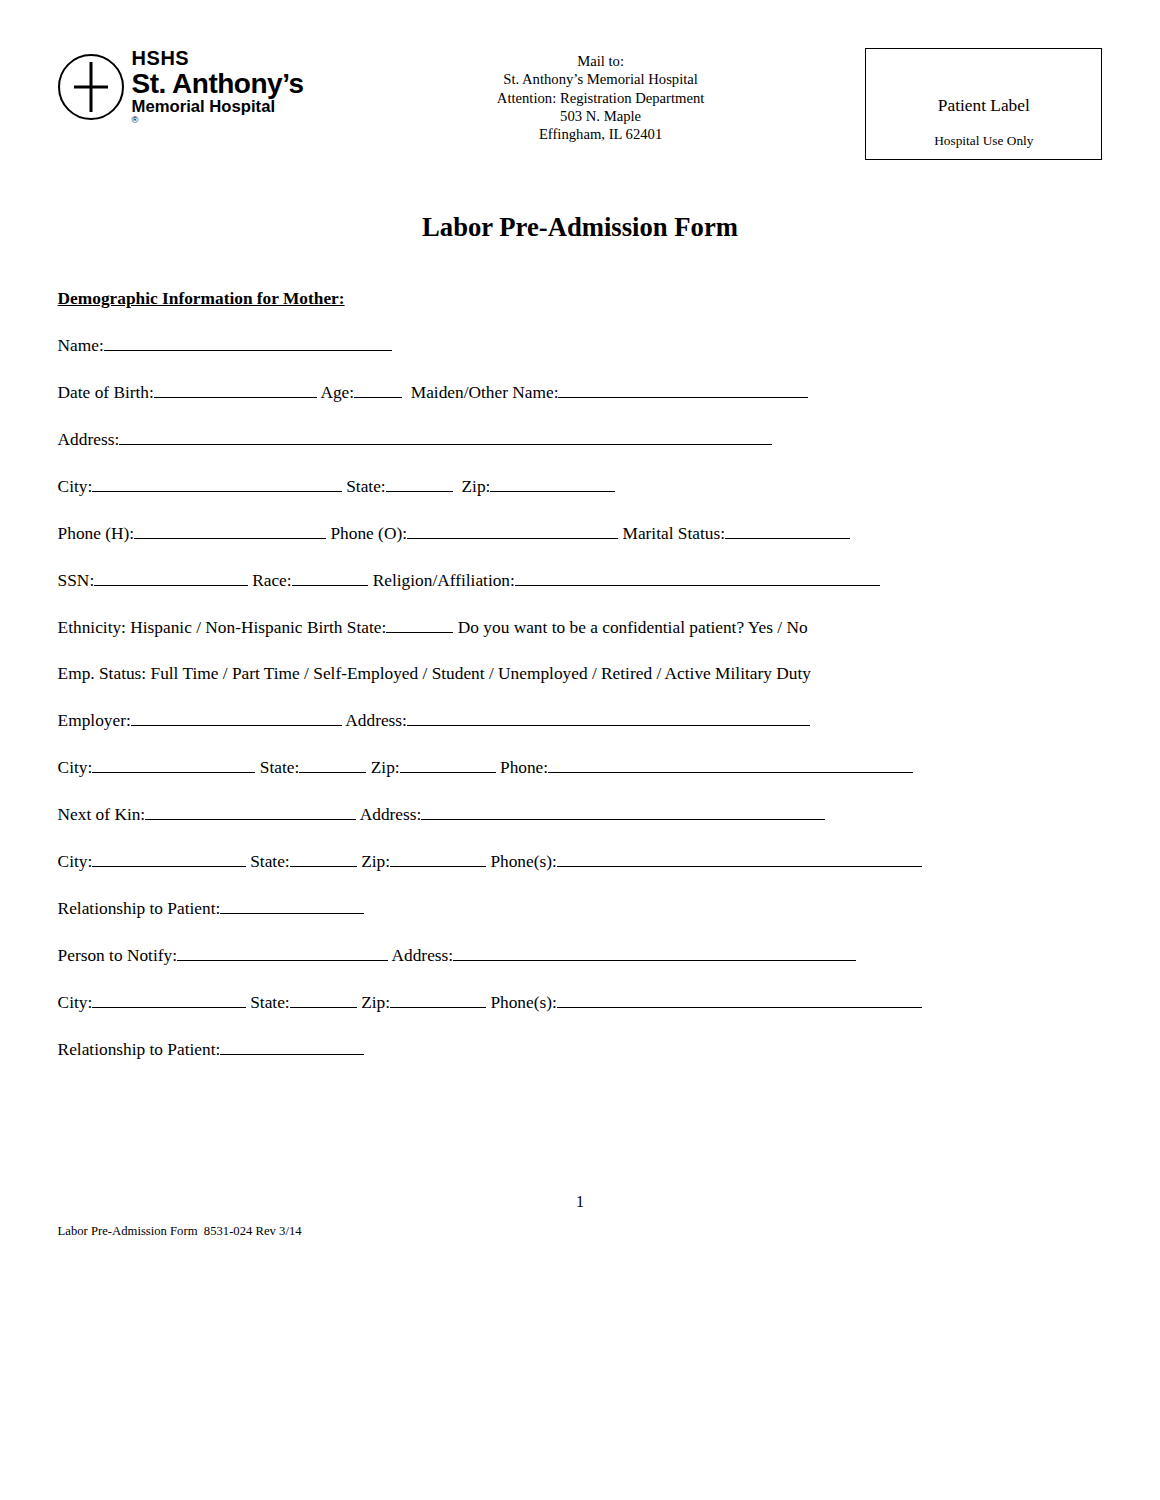HSHS
St. Anthony’s
Memorial Hospital
®
Mail to:
St. Anthony’s Memorial Hospital
Attention: Registration Department
503 N. Maple
Effingham, IL 62401
Patient Label
Hospital Use Only
Labor Pre-Admission Form
Demographic Information for Mother:
Name:
Date of Birth: Age: Maiden/Other Name:
Address:
City: State: Zip:
Phone (H): Phone (O): Marital Status:
SSN: Race: Religion/Affiliation:
Ethnicity: Hispanic / Non-Hispanic Birth State: Do you want to be a confidential patient? Yes / No
Emp. Status: Full Time / Part Time / Self-Employed / Student / Unemployed / Retired / Active Military Duty
Employer: Address:
City: State: Zip: Phone:
Next of Kin: Address:
City: State: Zip: Phone(s):
Relationship to Patient:
Person to Notify: Address:
City: State: Zip: Phone(s):
Relationship to Patient:
1
Labor Pre-Admission Form 8531-024 Rev 3/14